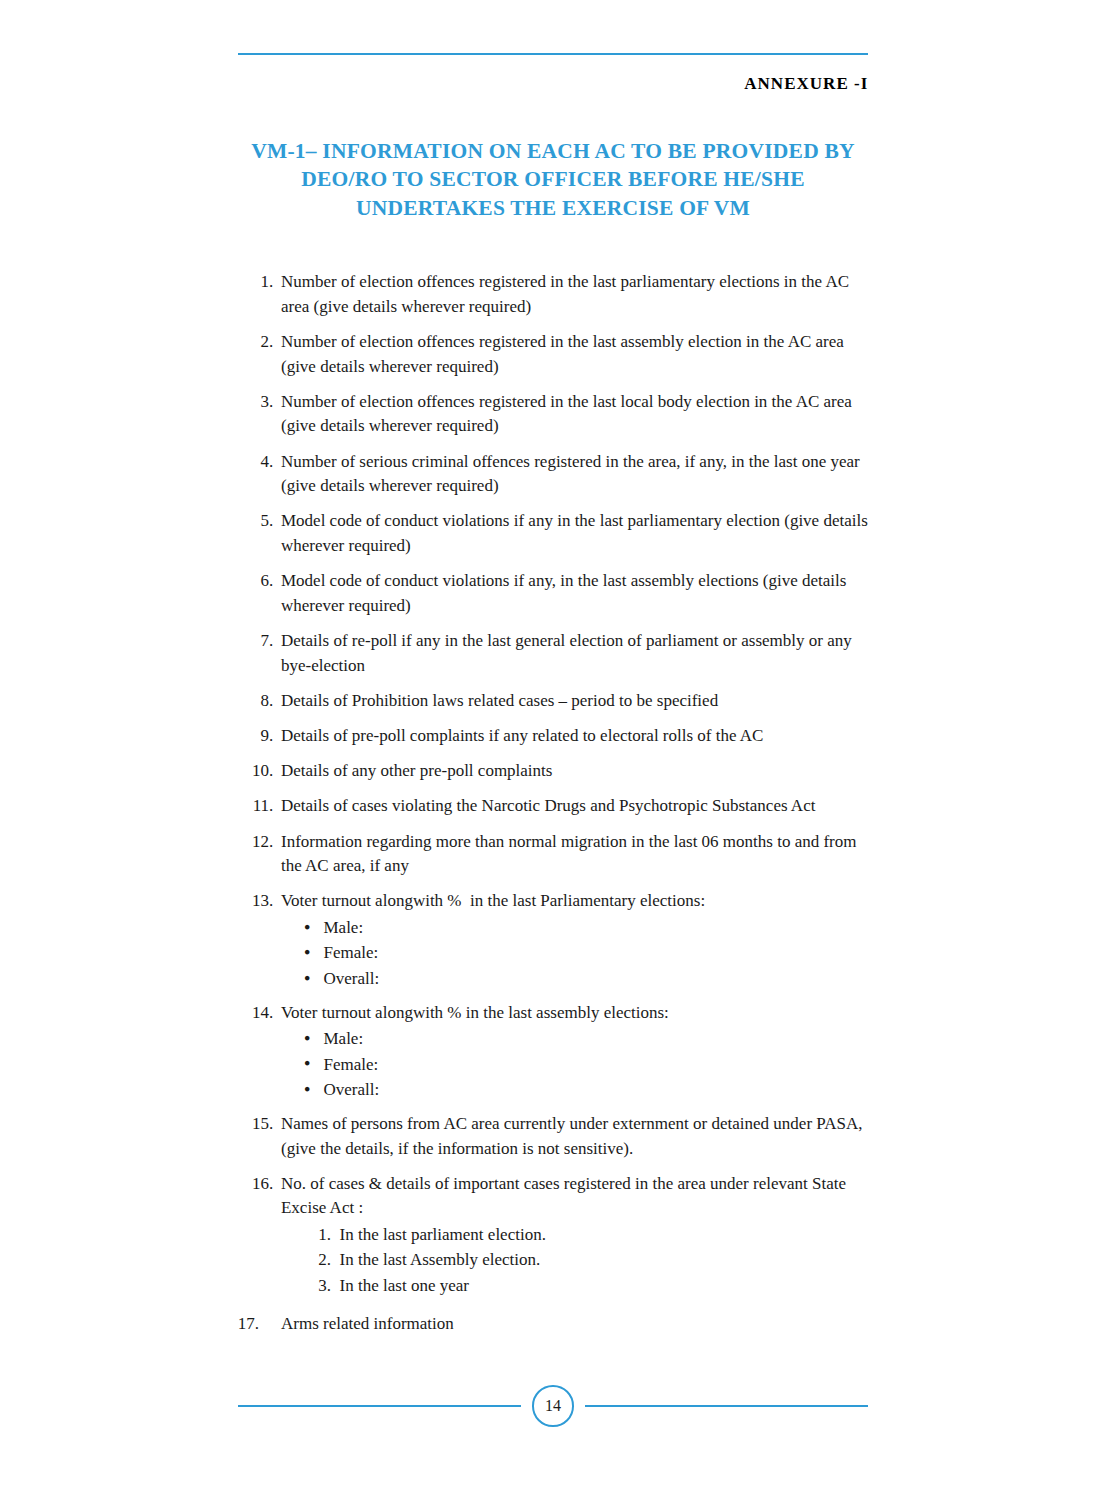ANNEXURE -I
VM-1– INFORMATION ON EACH AC TO BE PROVIDED BY DEO/RO TO SECTOR OFFICER BEFORE HE/SHE UNDERTAKES THE EXERCISE OF VM
Number of election offences registered in the last parliamentary elections in the AC area (give details wherever required)
Number of election offences registered in the last assembly election in the AC area (give details wherever required)
Number of election offences registered in the last local body election in the AC area (give details wherever required)
Number of serious criminal offences registered in the area, if any, in the last one year (give details wherever required)
Model code of conduct violations if any in the last parliamentary election (give details wherever required)
Model code of conduct violations if any, in the last assembly elections (give details wherever required)
Details of re-poll if any in the last general election of parliament or assembly or any bye-election
Details of Prohibition laws related cases – period to be specified
Details of pre-poll complaints if any related to electoral rolls of the AC
Details of any other pre-poll complaints
Details of cases violating the Narcotic Drugs and Psychotropic Substances Act
Information regarding more than normal migration in the last 06 months to and from the AC area, if any
Voter turnout alongwith % in the last Parliamentary elections:
Male:
Female:
Overall:
Voter turnout alongwith % in the last assembly elections:
Male:
Female:
Overall:
Names of persons from AC area currently under externment or detained under PASA, (give the details, if the information is not sensitive).
No. of cases & details of important cases registered in the area under relevant State Excise Act :
In the last parliament election.
In the last Assembly election.
In the last one year
Arms related information
14